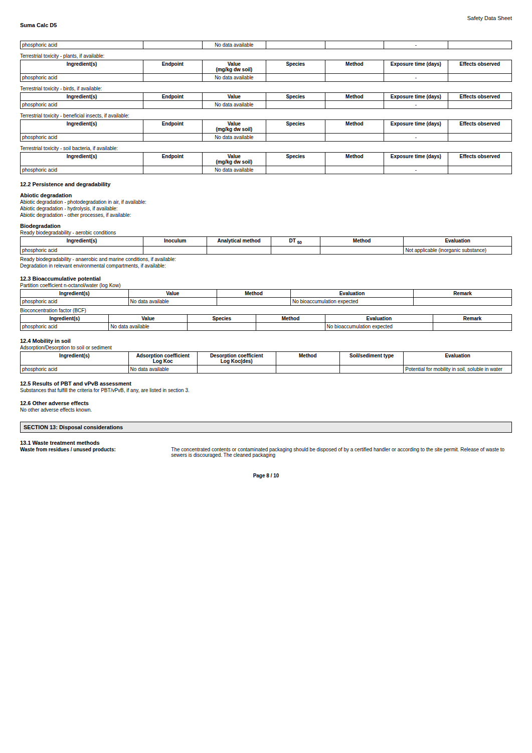Safety Data Sheet
Suma Calc D5
| phosphoric acid | | No data available | | | - | |
Terrestrial toxicity - plants, if available:
| Ingredient(s) | Endpoint | Value (mg/kg dw soil) | Species | Method | Exposure time (days) | Effects observed |
| --- | --- | --- | --- | --- | --- | --- |
| phosphoric acid | | No data available | | | - | |
Terrestrial toxicity - birds, if available:
| Ingredient(s) | Endpoint | Value | Species | Method | Exposure time (days) | Effects observed |
| --- | --- | --- | --- | --- | --- | --- |
| phosphoric acid | | No data available | | | - | |
Terrestrial toxicity - beneficial insects, if available:
| Ingredient(s) | Endpoint | Value (mg/kg dw soil) | Species | Method | Exposure time (days) | Effects observed |
| --- | --- | --- | --- | --- | --- | --- |
| phosphoric acid | | No data available | | | - | |
Terrestrial toxicity - soil bacteria, if available:
| Ingredient(s) | Endpoint | Value (mg/kg dw soil) | Species | Method | Exposure time (days) | Effects observed |
| --- | --- | --- | --- | --- | --- | --- |
| phosphoric acid | | No data available | | | - | |
12.2 Persistence and degradability
Abiotic degradation
Abiotic degradation - photodegradation in air, if available:
Abiotic degradation - hydrolysis, if available:
Abiotic degradation - other processes, if available:
Biodegradation
Ready biodegradability - aerobic conditions
| Ingredient(s) | Inoculum | Analytical method | DT 50 | Method | Evaluation |
| --- | --- | --- | --- | --- | --- |
| phosphoric acid | | | | | Not applicable (inorganic substance) |
Ready biodegradability - anaerobic and marine conditions, if available:
Degradation in relevant environmental compartments, if available:
12.3 Bioaccumulative potential
Partition coefficient n-octanol/water (log Kow)
| Ingredient(s) | Value | Method | Evaluation | Remark |
| --- | --- | --- | --- | --- |
| phosphoric acid | No data available | | No bioaccumulation expected | |
Bioconcentration factor (BCF)
| Ingredient(s) | Value | Species | Method | Evaluation | Remark |
| --- | --- | --- | --- | --- | --- |
| phosphoric acid | No data available | | | No bioaccumulation expected | |
12.4 Mobility in soil
Adsorption/Desorption to soil or sediment
| Ingredient(s) | Adsorption coefficient Log Koc | Desorption coefficient Log Koc(des) | Method | Soil/sediment type | Evaluation |
| --- | --- | --- | --- | --- | --- |
| phosphoric acid | No data available | | | | Potential for mobility in soil, soluble in water |
12.5 Results of PBT and vPvB assessment
Substances that fulfill the criteria for PBT/vPvB, if any, are listed in section 3.
12.6 Other adverse effects
No other adverse effects known.
SECTION 13: Disposal considerations
13.1 Waste treatment methods
Waste from residues / unused products:
The concentrated contents or contaminated packaging should be disposed of by a certified handler or according to the site permit. Release of waste to sewers is discouraged. The cleaned packaging
Page 8 / 10